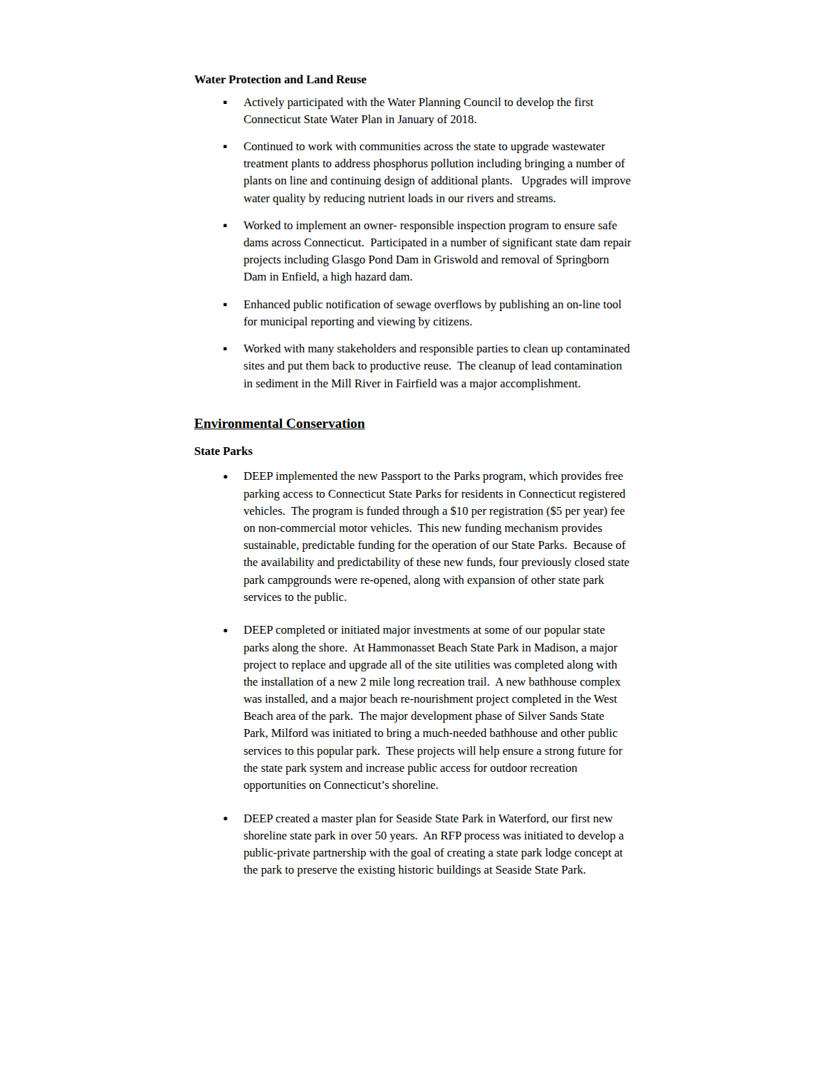Water Protection and Land Reuse
Actively participated with the Water Planning Council to develop the first Connecticut State Water Plan in January of 2018.
Continued to work with communities across the state to upgrade wastewater treatment plants to address phosphorus pollution including bringing a number of plants on line and continuing design of additional plants. Upgrades will improve water quality by reducing nutrient loads in our rivers and streams.
Worked to implement an owner- responsible inspection program to ensure safe dams across Connecticut. Participated in a number of significant state dam repair projects including Glasgo Pond Dam in Griswold and removal of Springborn Dam in Enfield, a high hazard dam.
Enhanced public notification of sewage overflows by publishing an on-line tool for municipal reporting and viewing by citizens.
Worked with many stakeholders and responsible parties to clean up contaminated sites and put them back to productive reuse. The cleanup of lead contamination in sediment in the Mill River in Fairfield was a major accomplishment.
Environmental Conservation
State Parks
DEEP implemented the new Passport to the Parks program, which provides free parking access to Connecticut State Parks for residents in Connecticut registered vehicles. The program is funded through a $10 per registration ($5 per year) fee on non-commercial motor vehicles. This new funding mechanism provides sustainable, predictable funding for the operation of our State Parks. Because of the availability and predictability of these new funds, four previously closed state park campgrounds were re-opened, along with expansion of other state park services to the public.
DEEP completed or initiated major investments at some of our popular state parks along the shore. At Hammonasset Beach State Park in Madison, a major project to replace and upgrade all of the site utilities was completed along with the installation of a new 2 mile long recreation trail. A new bathhouse complex was installed, and a major beach re-nourishment project completed in the West Beach area of the park. The major development phase of Silver Sands State Park, Milford was initiated to bring a much-needed bathhouse and other public services to this popular park. These projects will help ensure a strong future for the state park system and increase public access for outdoor recreation opportunities on Connecticut’s shoreline.
DEEP created a master plan for Seaside State Park in Waterford, our first new shoreline state park in over 50 years. An RFP process was initiated to develop a public-private partnership with the goal of creating a state park lodge concept at the park to preserve the existing historic buildings at Seaside State Park.